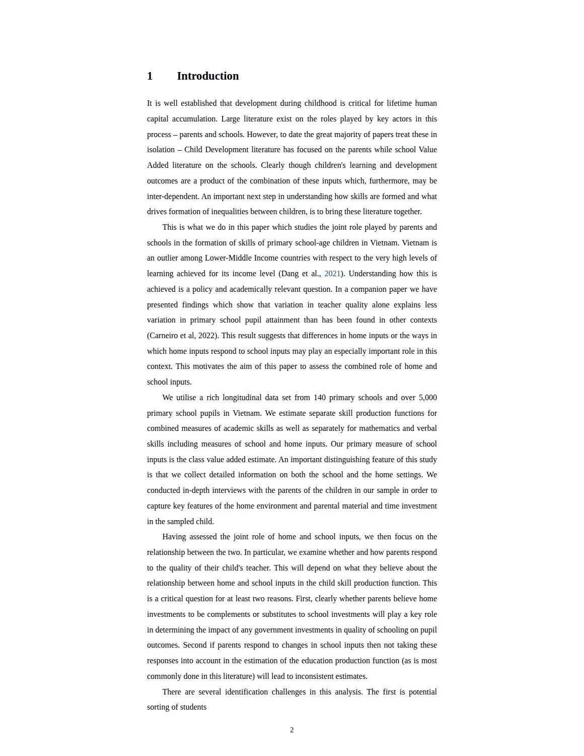1 Introduction
It is well established that development during childhood is critical for lifetime human capital accumulation. Large literature exist on the roles played by key actors in this process – parents and schools. However, to date the great majority of papers treat these in isolation – Child Development literature has focused on the parents while school Value Added literature on the schools. Clearly though children's learning and development outcomes are a product of the combination of these inputs which, furthermore, may be inter-dependent. An important next step in understanding how skills are formed and what drives formation of inequalities between children, is to bring these literature together.
This is what we do in this paper which studies the joint role played by parents and schools in the formation of skills of primary school-age children in Vietnam. Vietnam is an outlier among Lower-Middle Income countries with respect to the very high levels of learning achieved for its income level (Dang et al., 2021). Understanding how this is achieved is a policy and academically relevant question. In a companion paper we have presented findings which show that variation in teacher quality alone explains less variation in primary school pupil attainment than has been found in other contexts (Carneiro et al, 2022). This result suggests that differences in home inputs or the ways in which home inputs respond to school inputs may play an especially important role in this context. This motivates the aim of this paper to assess the combined role of home and school inputs.
We utilise a rich longitudinal data set from 140 primary schools and over 5,000 primary school pupils in Vietnam. We estimate separate skill production functions for combined measures of academic skills as well as separately for mathematics and verbal skills including measures of school and home inputs. Our primary measure of school inputs is the class value added estimate. An important distinguishing feature of this study is that we collect detailed information on both the school and the home settings. We conducted in-depth interviews with the parents of the children in our sample in order to capture key features of the home environment and parental material and time investment in the sampled child.
Having assessed the joint role of home and school inputs, we then focus on the relationship between the two. In particular, we examine whether and how parents respond to the quality of their child's teacher. This will depend on what they believe about the relationship between home and school inputs in the child skill production function. This is a critical question for at least two reasons. First, clearly whether parents believe home investments to be complements or substitutes to school investments will play a key role in determining the impact of any government investments in quality of schooling on pupil outcomes. Second if parents respond to changes in school inputs then not taking these responses into account in the estimation of the education production function (as is most commonly done in this literature) will lead to inconsistent estimates.
There are several identification challenges in this analysis. The first is potential sorting of students
2